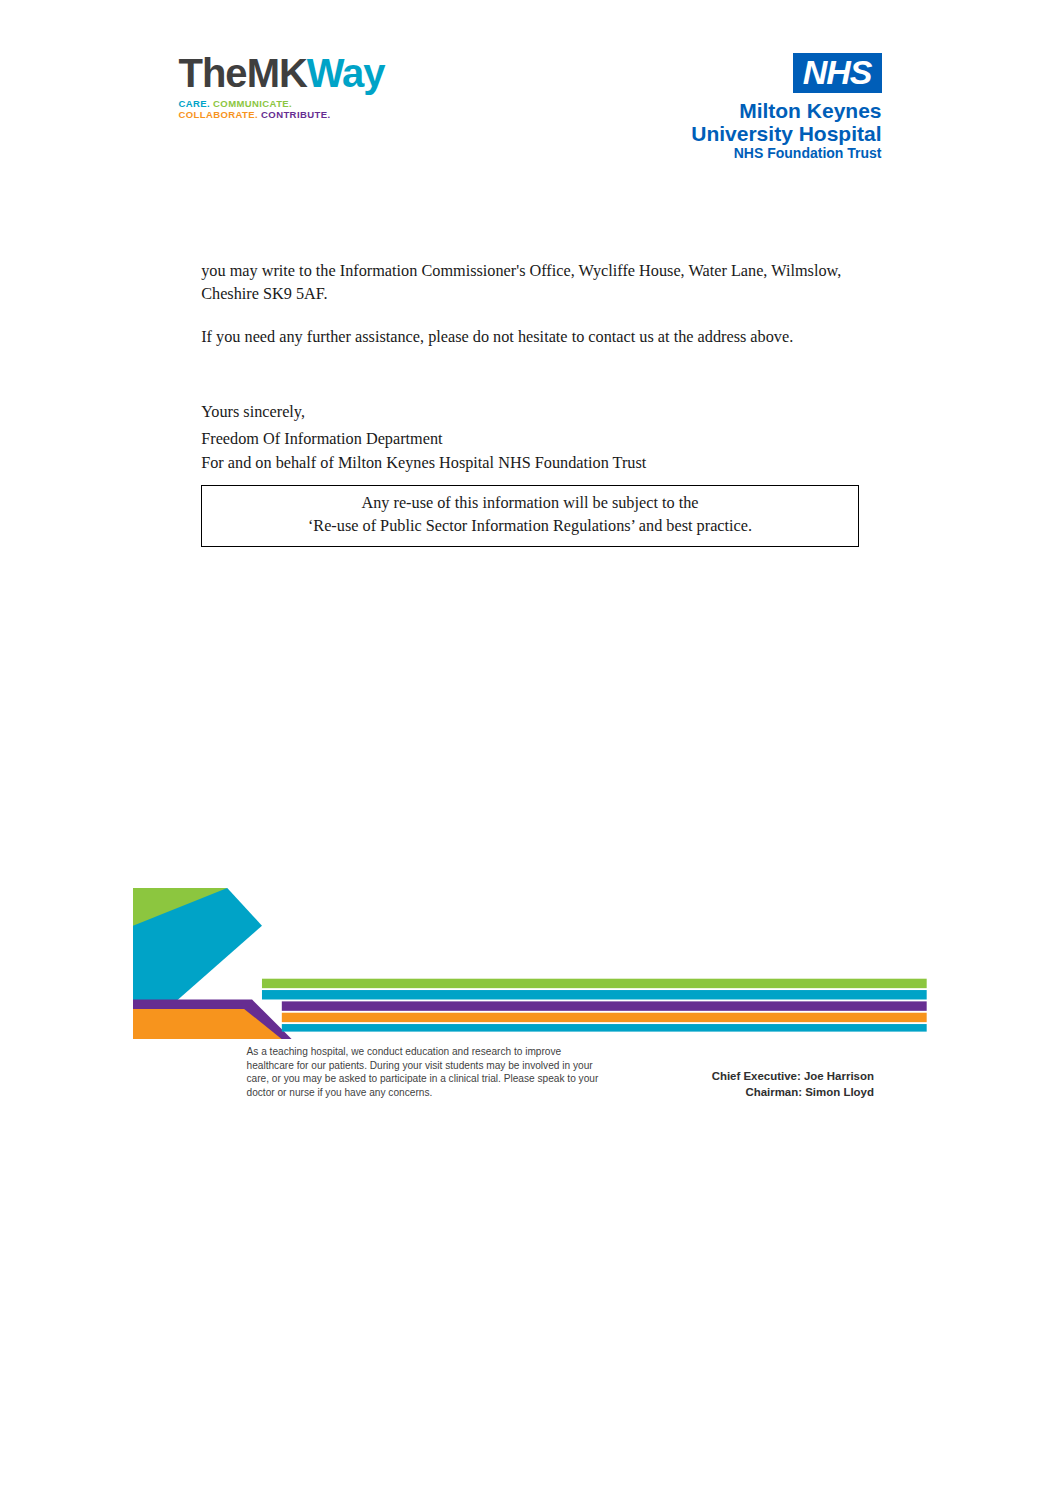The MK Way
CARE. COMMUNICATE.
COLLABORATE. CONTRIBUTE.
NHS
Milton Keynes
University Hospital
NHS Foundation Trust
you may write to the Information Commissioner's Office, Wycliffe House, Water Lane, Wilmslow, Cheshire SK9 5AF.
If you need any further assistance, please do not hesitate to contact us at the address above.
Yours sincerely,
Freedom Of Information Department
For and on behalf of Milton Keynes Hospital NHS Foundation Trust
Any re-use of this information will be subject to the
‘Re-use of Public Sector Information Regulations’ and best practice.
As a teaching hospital, we conduct education and research to improve healthcare for our patients. During your visit students may be involved in your care, or you may be asked to participate in a clinical trial. Please speak to your doctor or nurse if you have any concerns.
Chief Executive: Joe Harrison
Chairman: Simon Lloyd